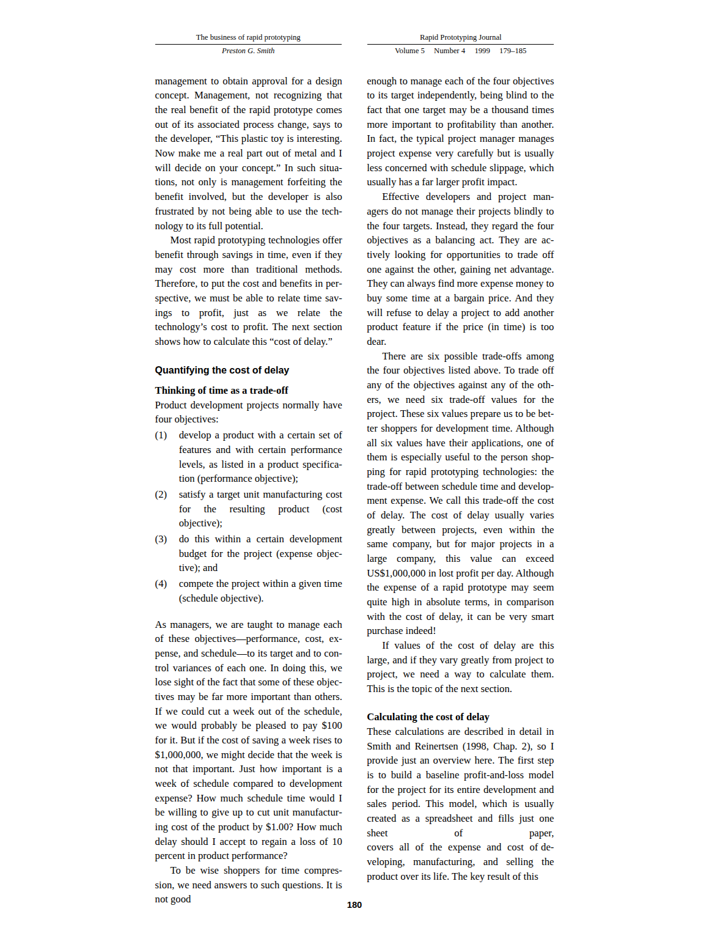| The business of rapid prototyping Preston G. Smith | Rapid Prototyping Journal Volume 5 Number 4 1999 179–185 |
management to obtain approval for a design concept. Management, not recognizing that the real benefit of the rapid prototype comes out of its associated process change, says to the developer, “This plastic toy is interesting. Now make me a real part out of metal and I will decide on your concept.” In such situations, not only is management forfeiting the benefit involved, but the developer is also frustrated by not being able to use the technology to its full potential.
Most rapid prototyping technologies offer benefit through savings in time, even if they may cost more than traditional methods. Therefore, to put the cost and benefits in perspective, we must be able to relate time savings to profit, just as we relate the technology’s cost to profit. The next section shows how to calculate this “cost of delay.”
Quantifying the cost of delay
Thinking of time as a trade-off
Product development projects normally have four objectives:
(1) develop a product with a certain set of features and with certain performance levels, as listed in a product specification (performance objective);
(2) satisfy a target unit manufacturing cost for the resulting product (cost objective);
(3) do this within a certain development budget for the project (expense objective); and
(4) compete the project within a given time (schedule objective).
As managers, we are taught to manage each of these objectives—performance, cost, expense, and schedule—to its target and to control variances of each one. In doing this, we lose sight of the fact that some of these objectives may be far more important than others. If we could cut a week out of the schedule, we would probably be pleased to pay $100 for it. But if the cost of saving a week rises to $1,000,000, we might decide that the week is not that important. Just how important is a week of schedule compared to development expense? How much schedule time would I be willing to give up to cut unit manufacturing cost of the product by $1.00? How much delay should I accept to regain a loss of 10 percent in product performance?
To be wise shoppers for time compression, we need answers to such questions. It is not good
enough to manage each of the four objectives to its target independently, being blind to the fact that one target may be a thousand times more important to profitability than another. In fact, the typical project manager manages project expense very carefully but is usually less concerned with schedule slippage, which usually has a far larger profit impact.
Effective developers and project managers do not manage their projects blindly to the four targets. Instead, they regard the four objectives as a balancing act. They are actively looking for opportunities to trade off one against the other, gaining net advantage. They can always find more expense money to buy some time at a bargain price. And they will refuse to delay a project to add another product feature if the price (in time) is too dear.
There are six possible trade-offs among the four objectives listed above. To trade off any of the objectives against any of the others, we need six trade-off values for the project. These six values prepare us to be better shoppers for development time. Although all six values have their applications, one of them is especially useful to the person shopping for rapid prototyping technologies: the trade-off between schedule time and development expense. We call this trade-off the cost of delay. The cost of delay usually varies greatly between projects, even within the same company, but for major projects in a large company, this value can exceed US$1,000,000 in lost profit per day. Although the expense of a rapid prototype may seem quite high in absolute terms, in comparison with the cost of delay, it can be very smart purchase indeed!
If values of the cost of delay are this large, and if they vary greatly from project to project, we need a way to calculate them. This is the topic of the next section.
Calculating the cost of delay
These calculations are described in detail in Smith and Reinertsen (1998, Chap. 2), so I provide just an overview here. The first step is to build a baseline profit-and-loss model for the project for its entire development and sales period. This model, which is usually created as a spreadsheet and fills just one sheet of paper, covers all of the expense and cost of developing, manufacturing, and selling the product over its life. The key result of this
180